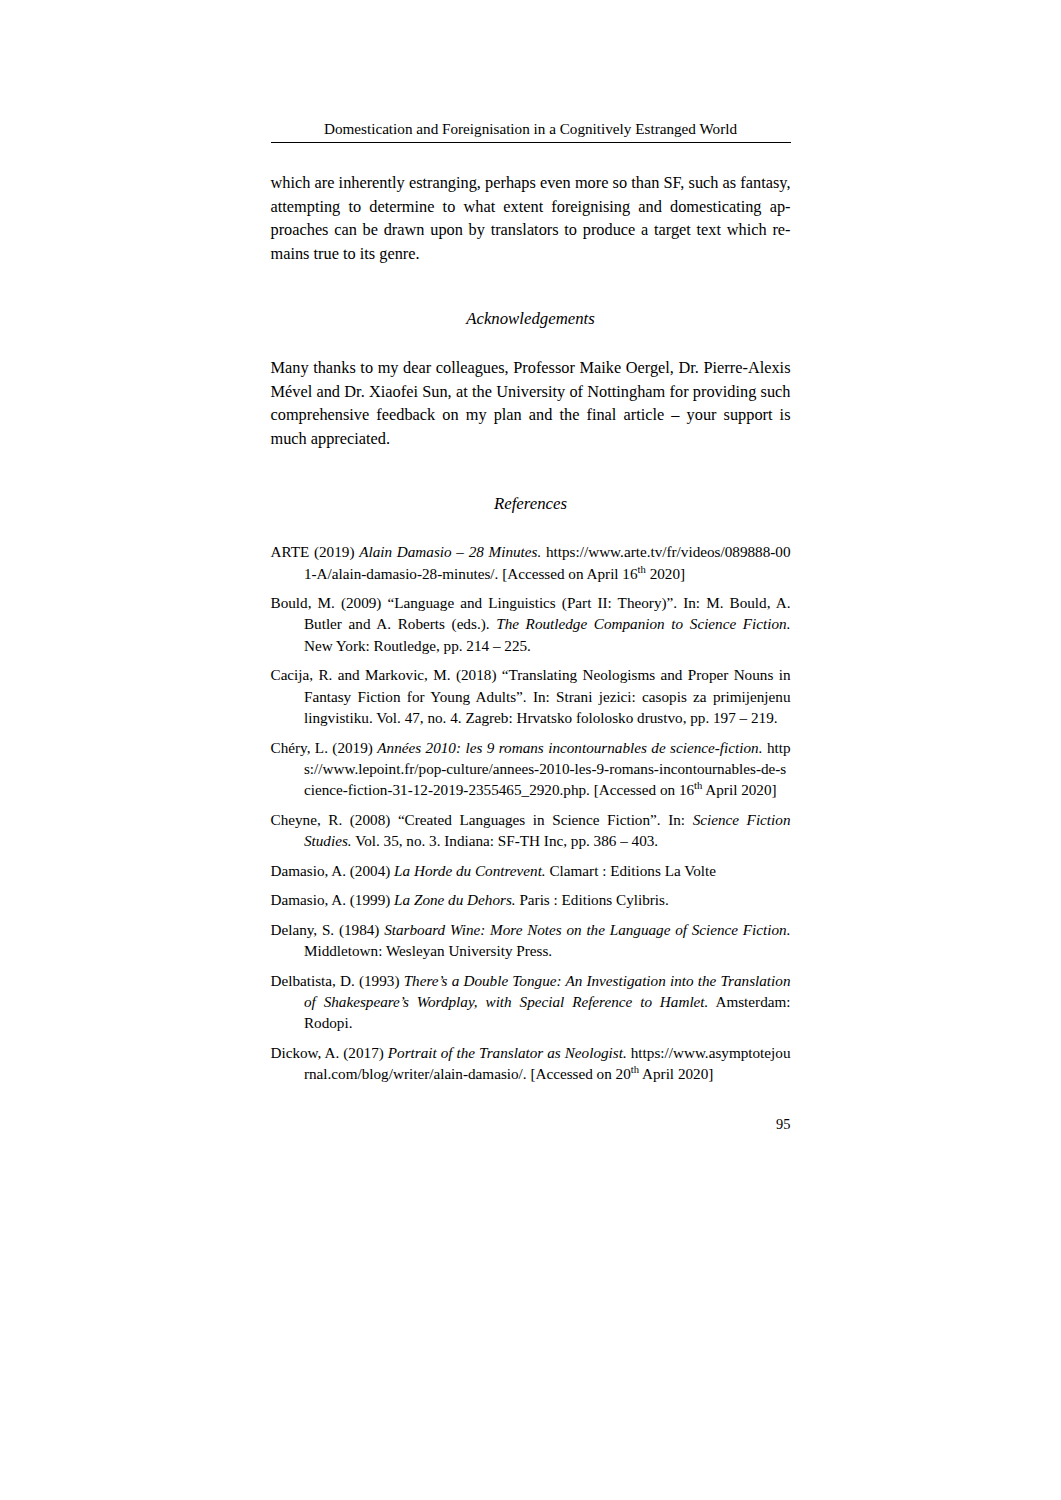Domestication and Foreignisation in a Cognitively Estranged World
which are inherently estranging, perhaps even more so than SF, such as fantasy, attempting to determine to what extent foreignising and domesticating approaches can be drawn upon by translators to produce a target text which remains true to its genre.
Acknowledgements
Many thanks to my dear colleagues, Professor Maike Oergel, Dr. Pierre-Alexis Mével and Dr. Xiaofei Sun, at the University of Nottingham for providing such comprehensive feedback on my plan and the final article – your support is much appreciated.
References
ARTE (2019) Alain Damasio – 28 Minutes. https://www.arte.tv/fr/videos/089888-001-A/alain-damasio-28-minutes/. [Accessed on April 16th 2020]
Bould, M. (2009) “Language and Linguistics (Part II: Theory)”. In: M. Bould, A. Butler and A. Roberts (eds.). The Routledge Companion to Science Fiction. New York: Routledge, pp. 214 – 225.
Cacija, R. and Markovic, M. (2018) “Translating Neologisms and Proper Nouns in Fantasy Fiction for Young Adults”. In: Strani jezici: casopis za primijenjenu lingvistiku. Vol. 47, no. 4. Zagreb: Hrvatsko fololosko drustvo, pp. 197 – 219.
Chéry, L. (2019) Années 2010: les 9 romans incontournables de science-fiction. https://www.lepoint.fr/pop-culture/annees-2010-les-9-romans-incontournables-de-science-fiction-31-12-2019-2355465_2920.php. [Accessed on 16th April 2020]
Cheyne, R. (2008) “Created Languages in Science Fiction”. In: Science Fiction Studies. Vol. 35, no. 3. Indiana: SF-TH Inc, pp. 386 – 403.
Damasio, A. (2004) La Horde du Contrevent. Clamart : Editions La Volte
Damasio, A. (1999) La Zone du Dehors. Paris : Editions Cylibris.
Delany, S. (1984) Starboard Wine: More Notes on the Language of Science Fiction. Middletown: Wesleyan University Press.
Delbatista, D. (1993) There’s a Double Tongue: An Investigation into the Translation of Shakespeare’s Wordplay, with Special Reference to Hamlet. Amsterdam: Rodopi.
Dickow, A. (2017) Portrait of the Translator as Neologist. https://www.asymptotejournal.com/blog/writer/alain-damasio/. [Accessed on 20th April 2020]
95